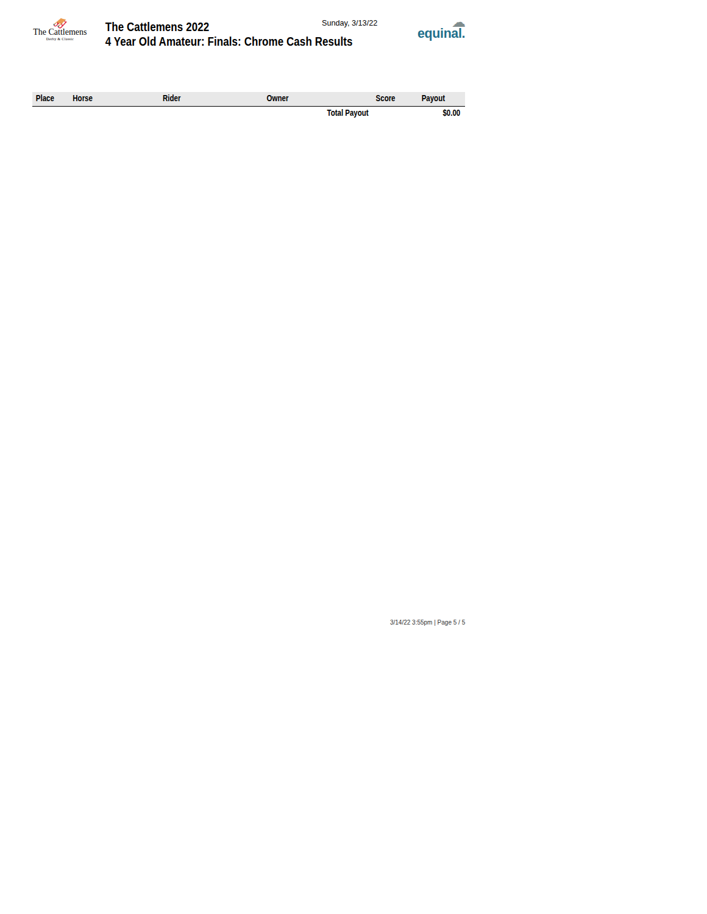🛷
The Cattlemens
Derby & Classic
The Cattlemens 2022
4 Year Old Amateur: Finals: Chrome Cash Results
Sunday, 3/13/22
☁ equinal.
| Place | Horse | Rider | Owner | Score | Payout |
| --- | --- | --- | --- | --- | --- |
| | Total Payout | | $0.00 |
3/14/22 3:55pm | Page 5 / 5